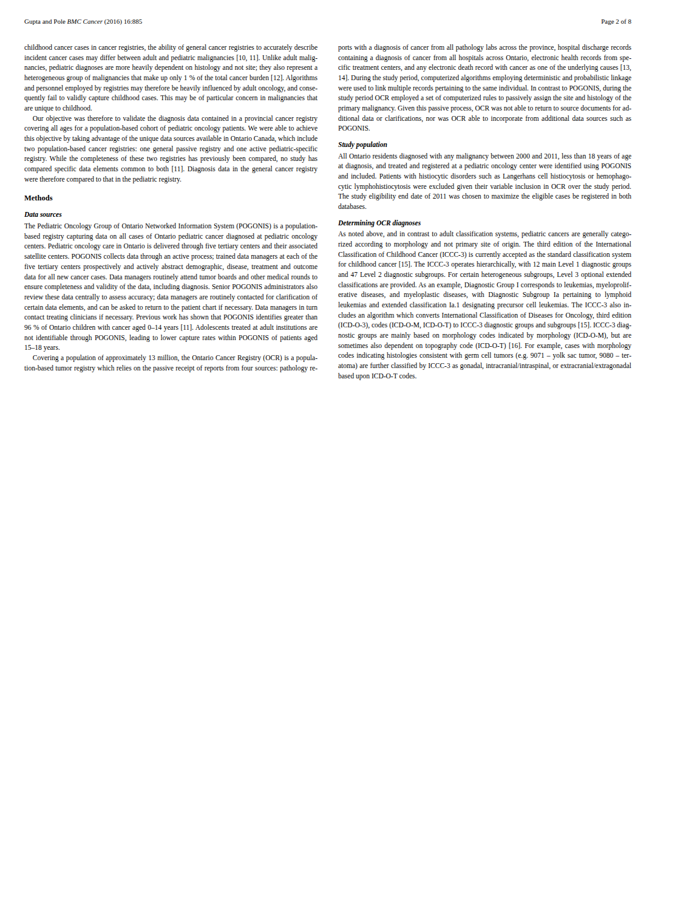Gupta and Pole BMC Cancer (2016) 16:885 Page 2 of 8
childhood cancer cases in cancer registries, the ability of general cancer registries to accurately describe incident cancer cases may differ between adult and pediatric malignancies [10, 11]. Unlike adult malignancies, pediatric diagnoses are more heavily dependent on histology and not site; they also represent a heterogeneous group of malignancies that make up only 1 % of the total cancer burden [12]. Algorithms and personnel employed by registries may therefore be heavily influenced by adult oncology, and consequently fail to validly capture childhood cases. This may be of particular concern in malignancies that are unique to childhood.
Our objective was therefore to validate the diagnosis data contained in a provincial cancer registry covering all ages for a population-based cohort of pediatric oncology patients. We were able to achieve this objective by taking advantage of the unique data sources available in Ontario Canada, which include two population-based cancer registries: one general passive registry and one active pediatric-specific registry. While the completeness of these two registries has previously been compared, no study has compared specific data elements common to both [11]. Diagnosis data in the general cancer registry were therefore compared to that in the pediatric registry.
Methods
Data sources
The Pediatric Oncology Group of Ontario Networked Information System (POGONIS) is a population-based registry capturing data on all cases of Ontario pediatric cancer diagnosed at pediatric oncology centers. Pediatric oncology care in Ontario is delivered through five tertiary centers and their associated satellite centers. POGONIS collects data through an active process; trained data managers at each of the five tertiary centers prospectively and actively abstract demographic, disease, treatment and outcome data for all new cancer cases. Data managers routinely attend tumor boards and other medical rounds to ensure completeness and validity of the data, including diagnosis. Senior POGONIS administrators also review these data centrally to assess accuracy; data managers are routinely contacted for clarification of certain data elements, and can be asked to return to the patient chart if necessary. Data managers in turn contact treating clinicians if necessary. Previous work has shown that POGONIS identifies greater than 96 % of Ontario children with cancer aged 0–14 years [11]. Adolescents treated at adult institutions are not identifiable through POGONIS, leading to lower capture rates within POGONIS of patients aged 15–18 years.
Covering a population of approximately 13 million, the Ontario Cancer Registry (OCR) is a population-based tumor registry which relies on the passive receipt of reports from four sources: pathology reports with a diagnosis of cancer from all pathology labs across the province, hospital discharge records containing a diagnosis of cancer from all hospitals across Ontario, electronic health records from specific treatment centers, and any electronic death record with cancer as one of the underlying causes [13, 14]. During the study period, computerized algorithms employing deterministic and probabilistic linkage were used to link multiple records pertaining to the same individual. In contrast to POGONIS, during the study period OCR employed a set of computerized rules to passively assign the site and histology of the primary malignancy. Given this passive process, OCR was not able to return to source documents for additional data or clarifications, nor was OCR able to incorporate from additional data sources such as POGONIS.
Study population
All Ontario residents diagnosed with any malignancy between 2000 and 2011, less than 18 years of age at diagnosis, and treated and registered at a pediatric oncology center were identified using POGONIS and included. Patients with histiocytic disorders such as Langerhans cell histiocytosis or hemophagocytic lymphohistiocytosis were excluded given their variable inclusion in OCR over the study period. The study eligibility end date of 2011 was chosen to maximize the eligible cases be registered in both databases.
Determining OCR diagnoses
As noted above, and in contrast to adult classification systems, pediatric cancers are generally categorized according to morphology and not primary site of origin. The third edition of the International Classification of Childhood Cancer (ICCC-3) is currently accepted as the standard classification system for childhood cancer [15]. The ICCC-3 operates hierarchically, with 12 main Level 1 diagnostic groups and 47 Level 2 diagnostic subgroups. For certain heterogeneous subgroups, Level 3 optional extended classifications are provided. As an example, Diagnostic Group I corresponds to leukemias, myeloproliferative diseases, and myeloplastic diseases, with Diagnostic Subgroup Ia pertaining to lymphoid leukemias and extended classification Ia.1 designating precursor cell leukemias. The ICCC-3 also includes an algorithm which converts International Classification of Diseases for Oncology, third edition (ICD-O-3), codes (ICD-O-M, ICD-O-T) to ICCC-3 diagnostic groups and subgroups [15]. ICCC-3 diagnostic groups are mainly based on morphology codes indicated by morphology (ICD-O-M), but are sometimes also dependent on topography code (ICD-O-T) [16]. For example, cases with morphology codes indicating histologies consistent with germ cell tumors (e.g. 9071 – yolk sac tumor, 9080 – teratoma) are further classified by ICCC-3 as gonadal, intracranial/intraspinal, or extracranial/extragonadal based upon ICD-O-T codes.